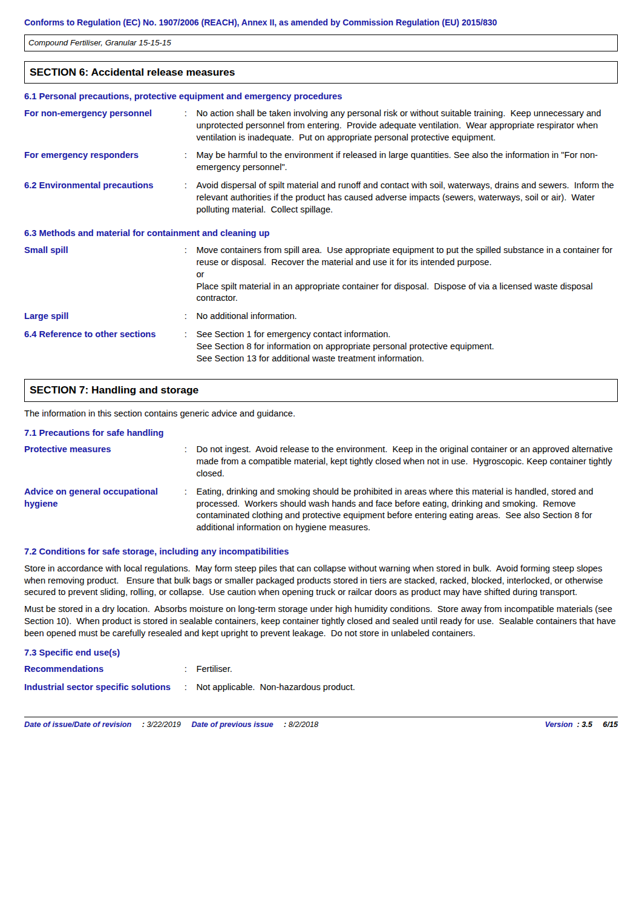Conforms to Regulation (EC) No. 1907/2006 (REACH), Annex II, as amended by Commission Regulation (EU) 2015/830
Compound Fertiliser, Granular 15-15-15
SECTION 6: Accidental release measures
6.1 Personal precautions, protective equipment and emergency procedures
| For non-emergency personnel | : | No action shall be taken involving any personal risk or without suitable training. Keep unnecessary and unprotected personnel from entering. Provide adequate ventilation. Wear appropriate respirator when ventilation is inadequate. Put on appropriate personal protective equipment. |
| For emergency responders | : | May be harmful to the environment if released in large quantities. See also the information in "For non-emergency personnel". |
| 6.2 Environmental precautions | : | Avoid dispersal of spilt material and runoff and contact with soil, waterways, drains and sewers. Inform the relevant authorities if the product has caused adverse impacts (sewers, waterways, soil or air). Water polluting material. Collect spillage. |
6.3 Methods and material for containment and cleaning up
| Small spill | : | Move containers from spill area. Use appropriate equipment to put the spilled substance in a container for reuse or disposal. Recover the material and use it for its intended purpose. or Place spilt material in an appropriate container for disposal. Dispose of via a licensed waste disposal contractor. |
| Large spill | : | No additional information. |
| 6.4 Reference to other sections | : | See Section 1 for emergency contact information. See Section 8 for information on appropriate personal protective equipment. See Section 13 for additional waste treatment information. |
SECTION 7: Handling and storage
The information in this section contains generic advice and guidance.
7.1 Precautions for safe handling
| Protective measures | : | Do not ingest. Avoid release to the environment. Keep in the original container or an approved alternative made from a compatible material, kept tightly closed when not in use. Hygroscopic. Keep container tightly closed. |
| Advice on general occupational hygiene | : | Eating, drinking and smoking should be prohibited in areas where this material is handled, stored and processed. Workers should wash hands and face before eating, drinking and smoking. Remove contaminated clothing and protective equipment before entering eating areas. See also Section 8 for additional information on hygiene measures. |
7.2 Conditions for safe storage, including any incompatibilities
Store in accordance with local regulations. May form steep piles that can collapse without warning when stored in bulk. Avoid forming steep slopes when removing product. Ensure that bulk bags or smaller packaged products stored in tiers are stacked, racked, blocked, interlocked, or otherwise secured to prevent sliding, rolling, or collapse. Use caution when opening truck or railcar doors as product may have shifted during transport.
Must be stored in a dry location. Absorbs moisture on long-term storage under high humidity conditions. Store away from incompatible materials (see Section 10). When product is stored in sealable containers, keep container tightly closed and sealed until ready for use. Sealable containers that have been opened must be carefully resealed and kept upright to prevent leakage. Do not store in unlabeled containers.
7.3 Specific end use(s)
| Recommendations | : | Fertiliser. |
| Industrial sector specific solutions | : | Not applicable. Non-hazardous product. |
Date of issue/Date of revision : 3/22/2019 Date of previous issue : 8/2/2018 Version : 3.5 6/15